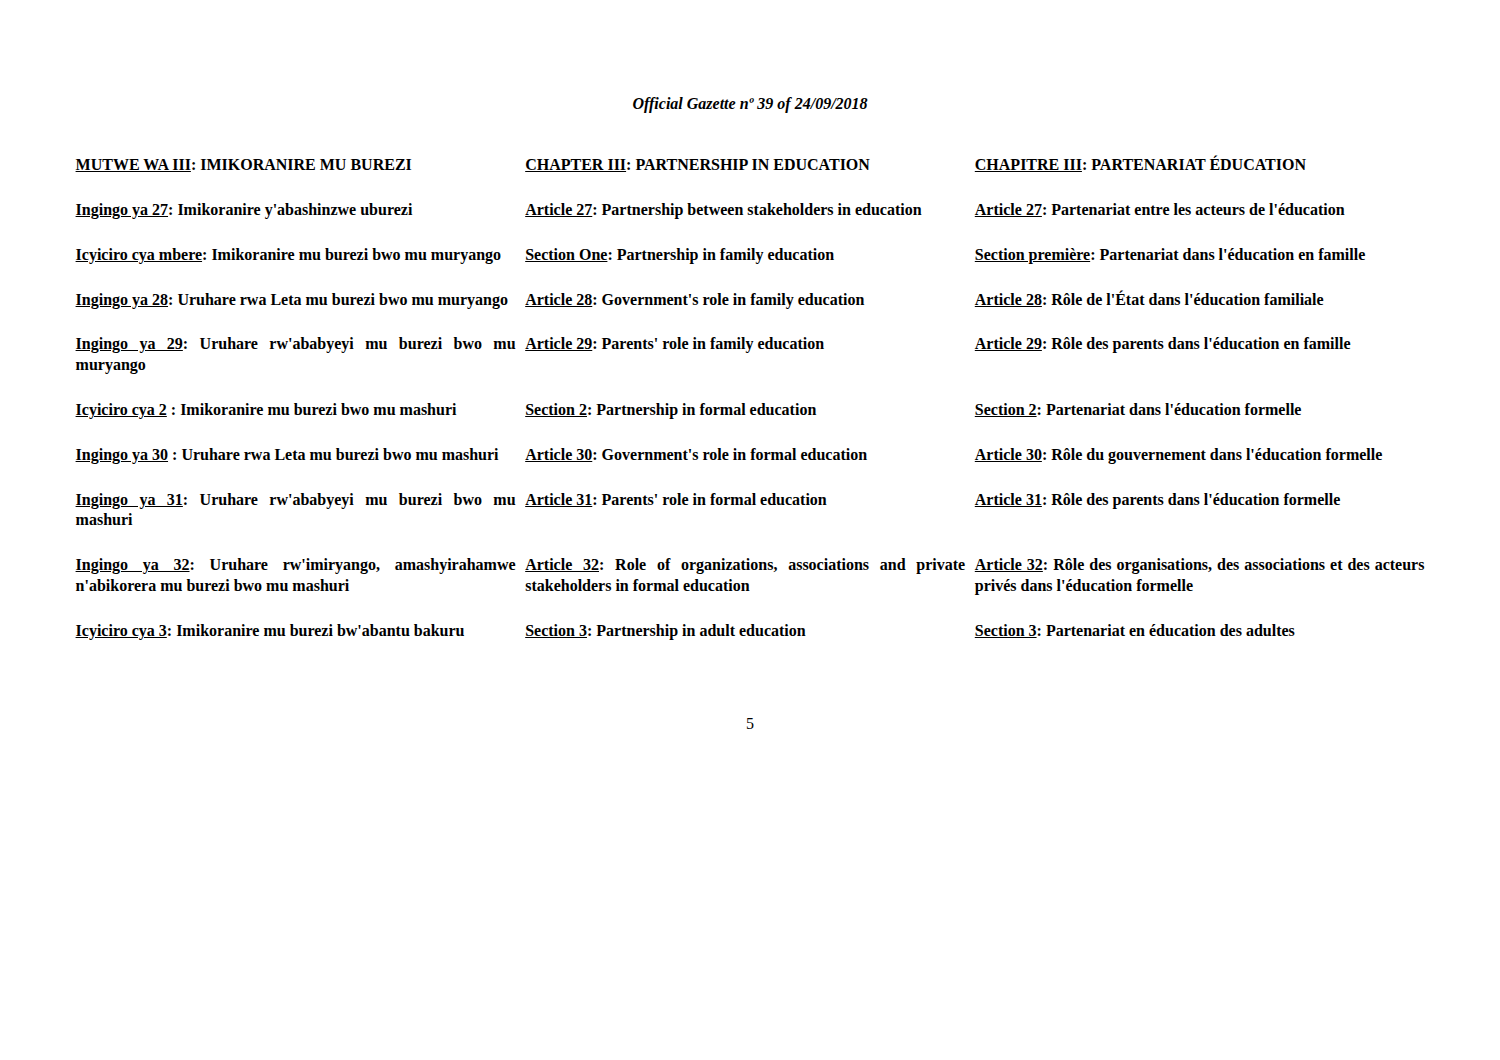Official Gazette nº 39 of 24/09/2018
| MUTWE WA III : IMIKORANIRE MU BUREZI | CHAPTER III : PARTNERSHIP IN EDUCATION | CHAPITRE III : PARTENARIAT ÉDUCATION |
| Ingingo ya 27 : Imikoranire y'abashinzwe uburezi | Article 27 : Partnership between stakeholders in education | Article 27 : Partenariat entre les acteurs de l'éducation |
| Icyiciro cya mbere : Imikoranire mu burezi bwo mu muryango | Section One : Partnership in family education | Section première : Partenariat dans l'éducation en famille |
| Ingingo ya 28 : Uruhare rwa Leta mu burezi bwo mu muryango | Article 28 : Government's role in family education | Article 28 : Rôle de l'État dans l'éducation familiale |
| Ingingo ya 29 : Uruhare rw'ababyeyi mu burezi bwo mu muryango | Article 29 : Parents' role in family education | Article 29 : Rôle des parents dans l'éducation en famille |
| Icyiciro cya 2 : Imikoranire mu burezi bwo mu mashuri | Section 2 : Partnership in formal education | Section 2 : Partenariat dans l'éducation formelle |
| Ingingo ya 30 : Uruhare rwa Leta mu burezi bwo mu mashuri | Article 30 : Government's role in formal education | Article 30 : Rôle du gouvernement dans l'éducation formelle |
| Ingingo ya 31 : Uruhare rw'ababyeyi mu burezi bwo mu mashuri | Article 31 : Parents' role in formal education | Article 31 : Rôle des parents dans l'éducation formelle |
| Ingingo ya 32 : Uruhare rw'imiryango, amashyirahamwe n'abikorera mu burezi bwo mu mashuri | Article 32 : Role of organizations, associations and private stakeholders in formal education | Article 32 : Rôle des organisations, des associations et des acteurs privés dans l'éducation formelle |
| Icyiciro cya 3 : Imikoranire mu burezi bw'abantu bakuru | Section 3 : Partnership in adult education | Section 3 : Partenariat en éducation des adultes |
5